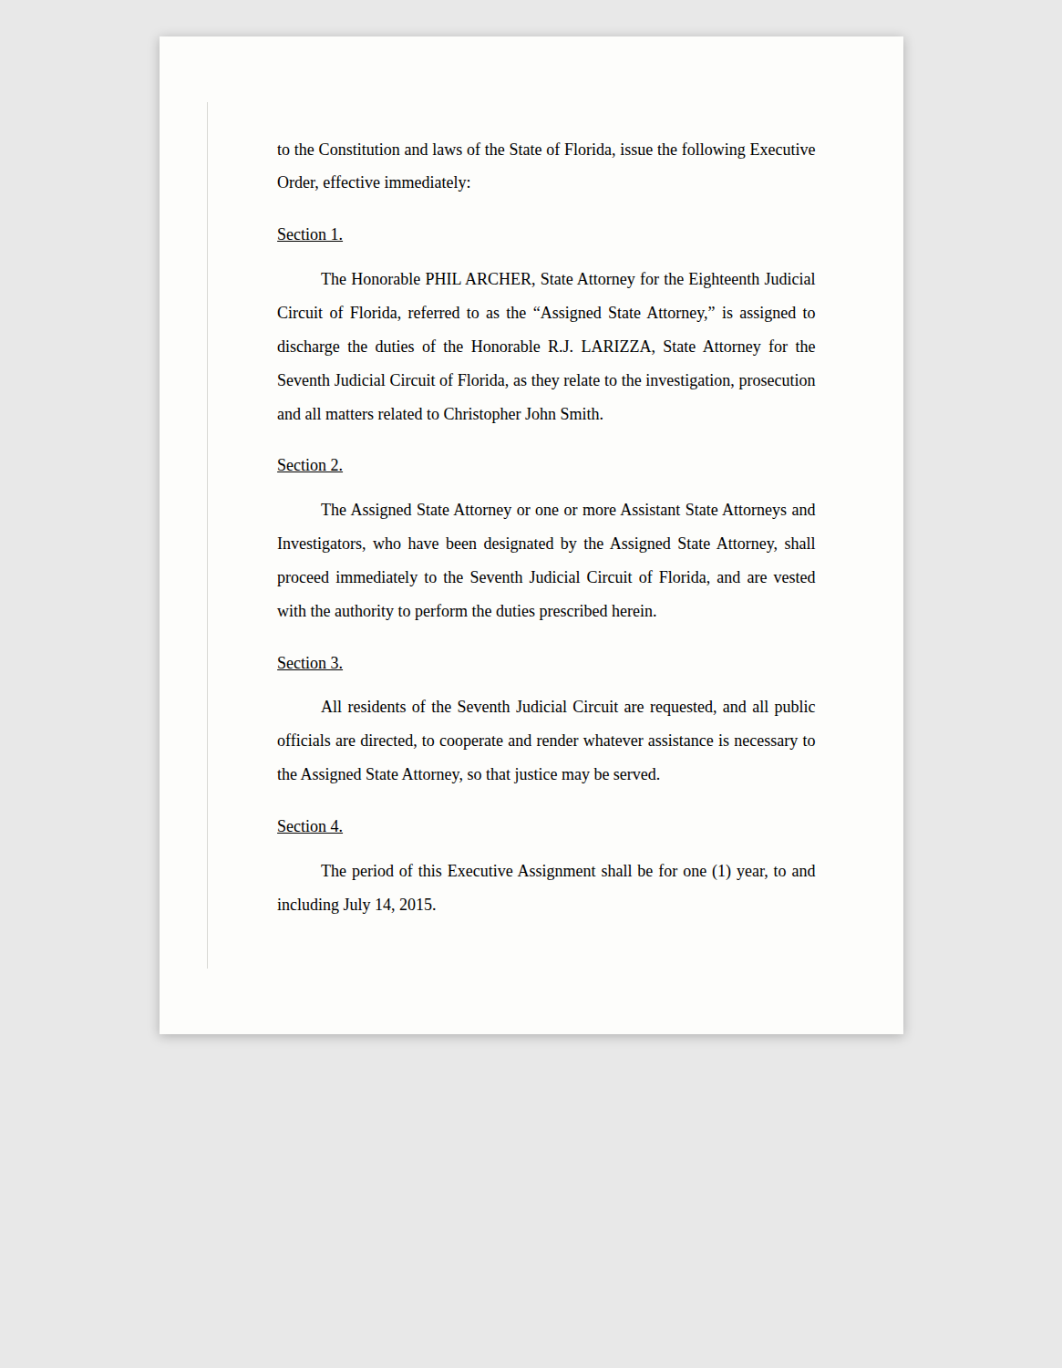to the Constitution and laws of the State of Florida, issue the following Executive Order, effective immediately:
Section 1.
The Honorable PHIL ARCHER, State Attorney for the Eighteenth Judicial Circuit of Florida, referred to as the “Assigned State Attorney,” is assigned to discharge the duties of the Honorable R.J. LARIZZA, State Attorney for the Seventh Judicial Circuit of Florida, as they relate to the investigation, prosecution and all matters related to Christopher John Smith.
Section 2.
The Assigned State Attorney or one or more Assistant State Attorneys and Investigators, who have been designated by the Assigned State Attorney, shall proceed immediately to the Seventh Judicial Circuit of Florida, and are vested with the authority to perform the duties prescribed herein.
Section 3.
All residents of the Seventh Judicial Circuit are requested, and all public officials are directed, to cooperate and render whatever assistance is necessary to the Assigned State Attorney, so that justice may be served.
Section 4.
The period of this Executive Assignment shall be for one (1) year, to and including July 14, 2015.